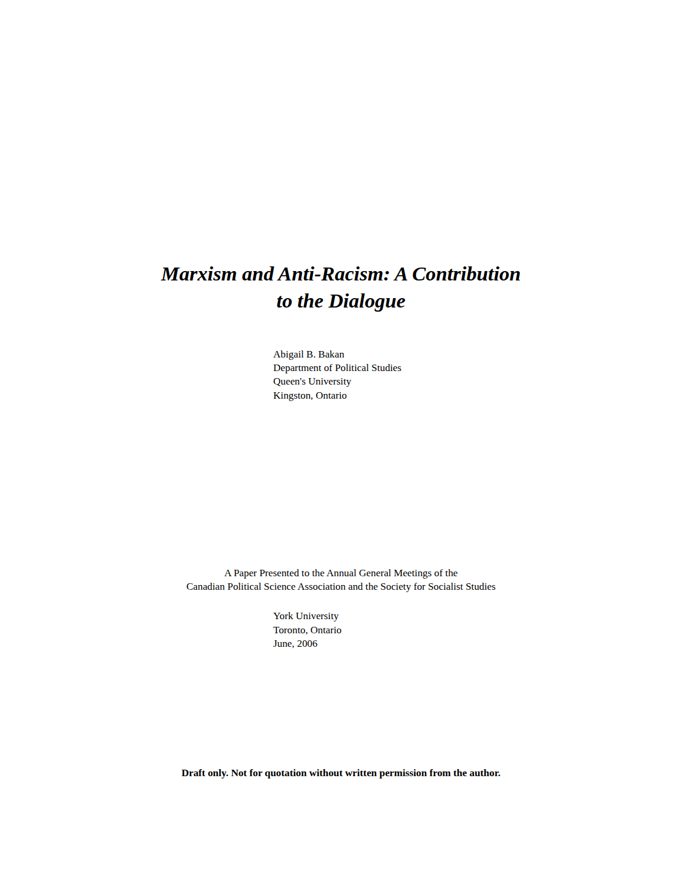Marxism and Anti-Racism: A Contribution to the Dialogue
Abigail B. Bakan
Department of Political Studies
Queen's University
Kingston, Ontario
A Paper Presented to the Annual General Meetings of the
Canadian Political Science Association and the Society for Socialist Studies
York University
Toronto, Ontario
June, 2006
Draft only. Not for quotation without written permission from the author.